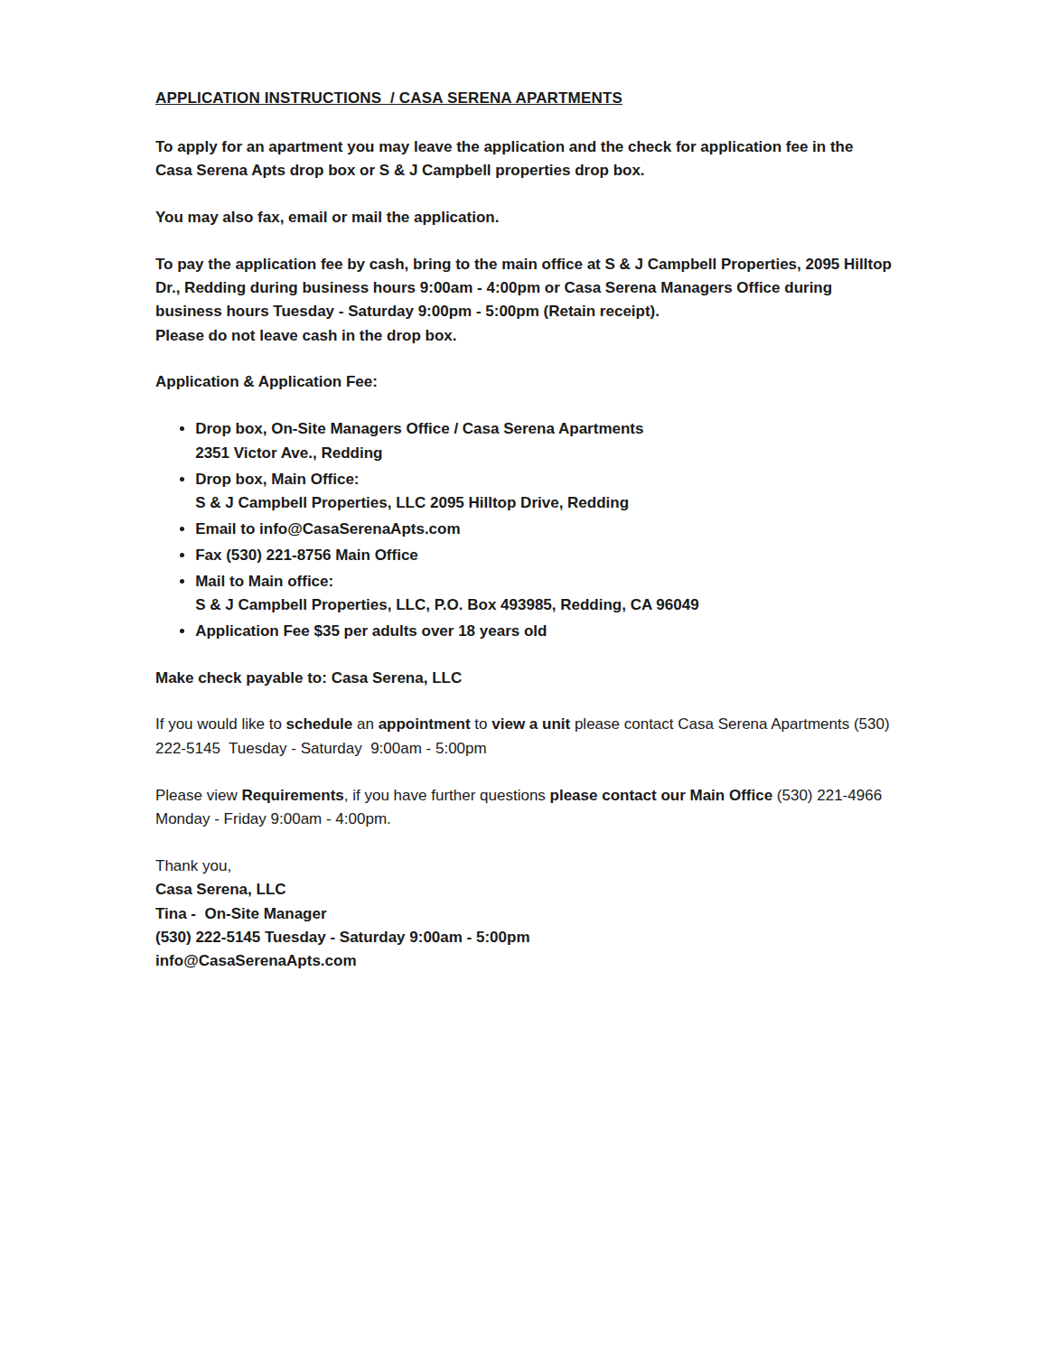APPLICATION INSTRUCTIONS / CASA SERENA APARTMENTS
To apply for an apartment you may leave the application and the check for application fee in the Casa Serena Apts drop box or S & J Campbell properties drop box.
You may also fax, email or mail the application.
To pay the application fee by cash, bring to the main office at S & J Campbell Properties, 2095 Hilltop Dr., Redding during business hours 9:00am - 4:00pm or Casa Serena Managers Office during business hours Tuesday - Saturday 9:00pm - 5:00pm (Retain receipt).
Please do not leave cash in the drop box.
Application & Application Fee:
Drop box, On-Site Managers Office / Casa Serena Apartments2351 Victor Ave., Redding
Drop box, Main Office:S & J Campbell Properties, LLC 2095 Hilltop Drive, Redding
Email to info@CasaSerenaApts.com
Fax (530) 221-8756 Main Office
Mail to Main office:S & J Campbell Properties, LLC, P.O. Box 493985, Redding, CA 96049
Application Fee $35 per adults over 18 years old
Make check payable to: Casa Serena, LLC
If you would like to schedule an appointment to view a unit please contact Casa Serena Apartments (530) 222-5145 Tuesday - Saturday 9:00am - 5:00pm
Please view Requirements, if you have further questions please contact our Main Office (530) 221-4966 Monday - Friday 9:00am - 4:00pm.
Thank you,
Casa Serena, LLC
Tina - On-Site Manager
(530) 222-5145 Tuesday - Saturday 9:00am - 5:00pm
info@CasaSerenaApts.com